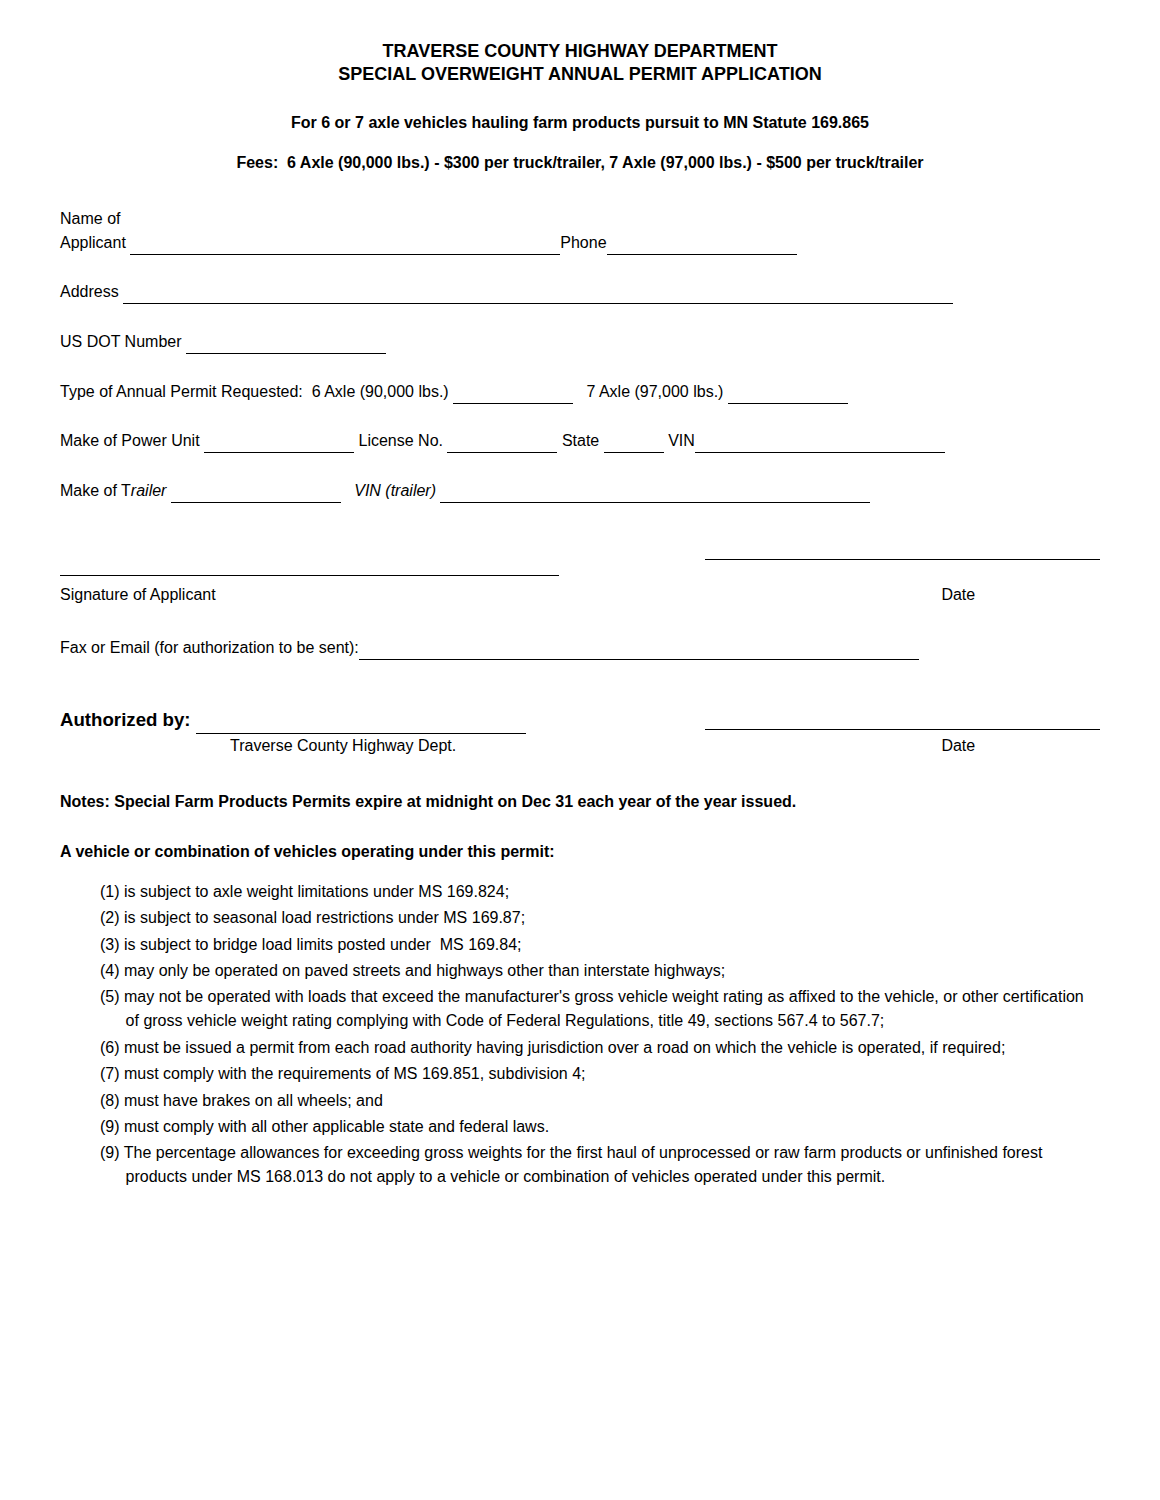TRAVERSE COUNTY HIGHWAY DEPARTMENT
SPECIAL OVERWEIGHT ANNUAL PERMIT APPLICATION
For 6 or 7 axle vehicles hauling farm products pursuit to MN Statute 169.865
Fees: 6 Axle (90,000 lbs.) - $300 per truck/trailer, 7 Axle (97,000 lbs.) - $500 per truck/trailer
Name of
Applicant Phone
Address
US DOT Number
Type of Annual Permit Requested: 6 Axle (90,000 lbs.) 7 Axle (97,000 lbs.)
Make of Power Unit License No. State VIN
Make of Trailer VIN (trailer)
Signature of Applicant Date
Fax or Email (for authorization to be sent):
Authorized by:
Traverse County Highway Dept. Date
Notes: Special Farm Products Permits expire at midnight on Dec 31 each year of the year issued.
A vehicle or combination of vehicles operating under this permit:
(1) is subject to axle weight limitations under MS 169.824;
(2) is subject to seasonal load restrictions under MS 169.87;
(3) is subject to bridge load limits posted under MS 169.84;
(4) may only be operated on paved streets and highways other than interstate highways;
(5) may not be operated with loads that exceed the manufacturer's gross vehicle weight rating as affixed to the vehicle, or other certification of gross vehicle weight rating complying with Code of Federal Regulations, title 49, sections 567.4 to 567.7;
(6) must be issued a permit from each road authority having jurisdiction over a road on which the vehicle is operated, if required;
(7) must comply with the requirements of MS 169.851, subdivision 4;
(8) must have brakes on all wheels; and
(9) must comply with all other applicable state and federal laws.
(9) The percentage allowances for exceeding gross weights for the first haul of unprocessed or raw farm products or unfinished forest products under MS 168.013 do not apply to a vehicle or combination of vehicles operated under this permit.